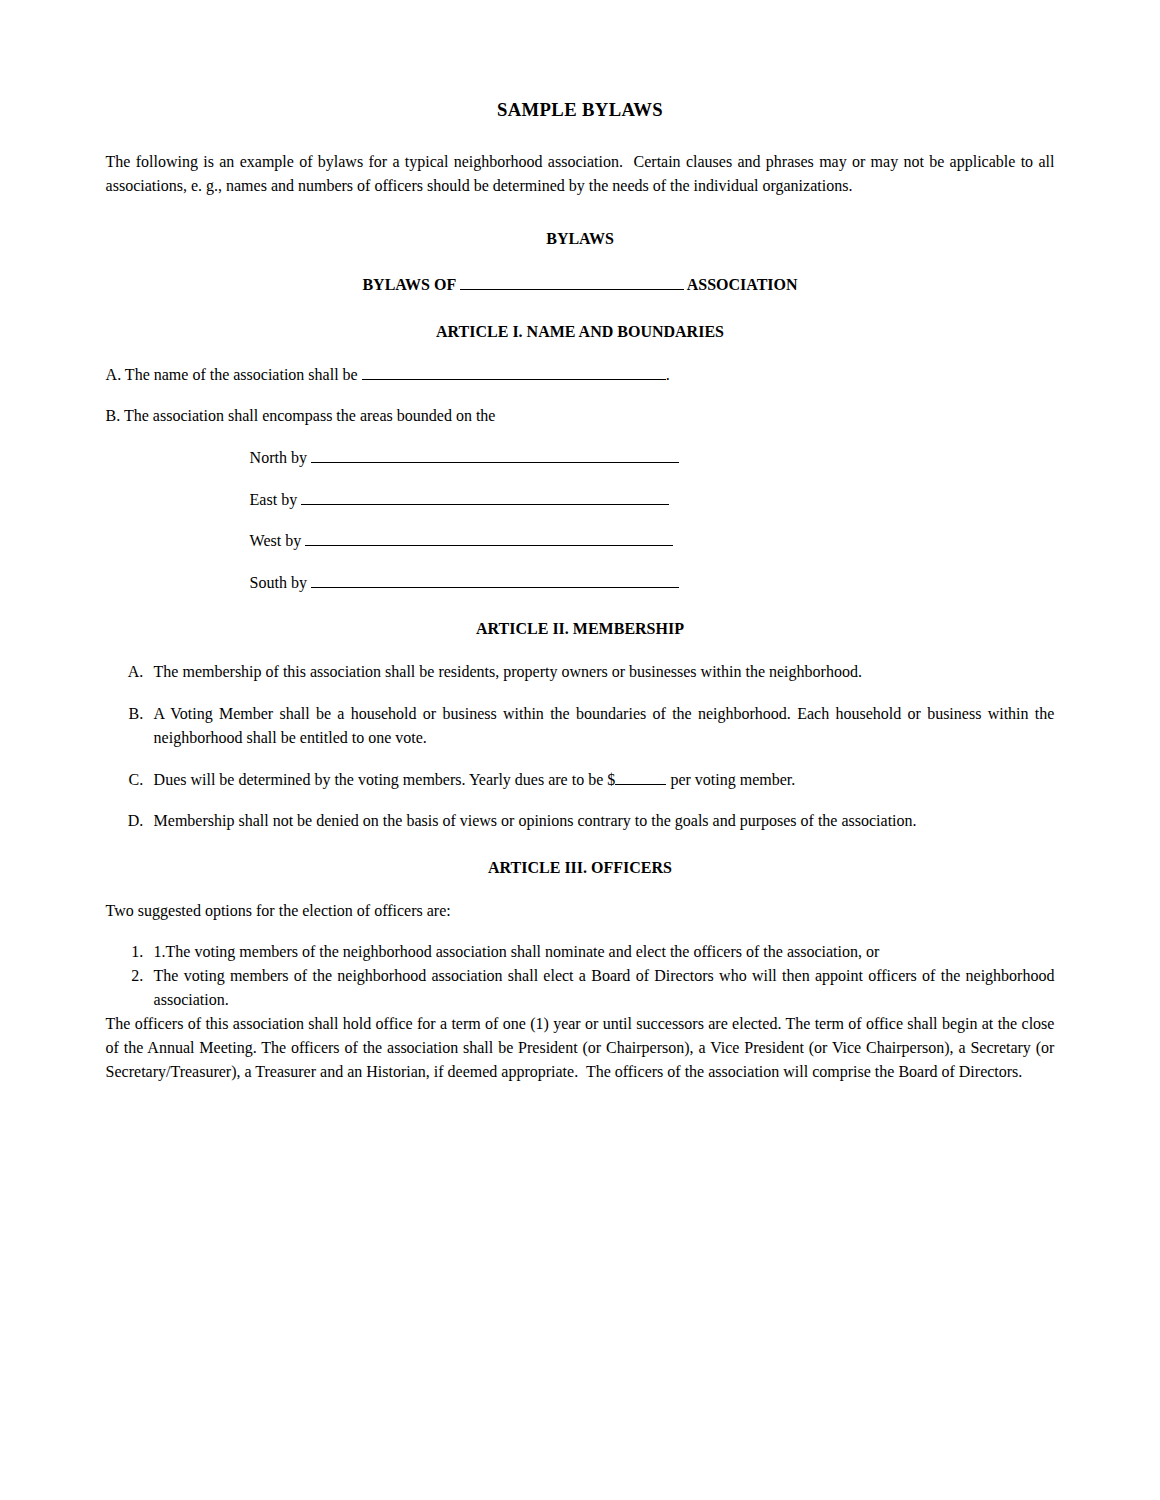SAMPLE BYLAWS
The following is an example of bylaws for a typical neighborhood association. Certain clauses and phrases may or may not be applicable to all associations, e. g., names and numbers of officers should be determined by the needs of the individual organizations.
BYLAWS
BYLAWS OF ASSOCIATION
ARTICLE I. NAME AND BOUNDARIES
A. The name of the association shall be .
B. The association shall encompass the areas bounded on the
North by
East by
West by
South by
ARTICLE II. MEMBERSHIP
The membership of this association shall be residents, property owners or businesses within the neighborhood.
A Voting Member shall be a household or business within the boundaries of the neighborhood. Each household or business within the neighborhood shall be entitled to one vote.
Dues will be determined by the voting members. Yearly dues are to be $ per voting member.
Membership shall not be denied on the basis of views or opinions contrary to the goals and purposes of the association.
ARTICLE III. OFFICERS
Two suggested options for the election of officers are:
1.The voting members of the neighborhood association shall nominate and elect the officers of the association, or
The voting members of the neighborhood association shall elect a Board of Directors who will then appoint officers of the neighborhood association.
The officers of this association shall hold office for a term of one (1) year or until successors are elected. The term of office shall begin at the close of the Annual Meeting. The officers of the association shall be President (or Chairperson), a Vice President (or Vice Chairperson), a Secretary (or Secretary/Treasurer), a Treasurer and an Historian, if deemed appropriate. The officers of the association will comprise the Board of Directors.